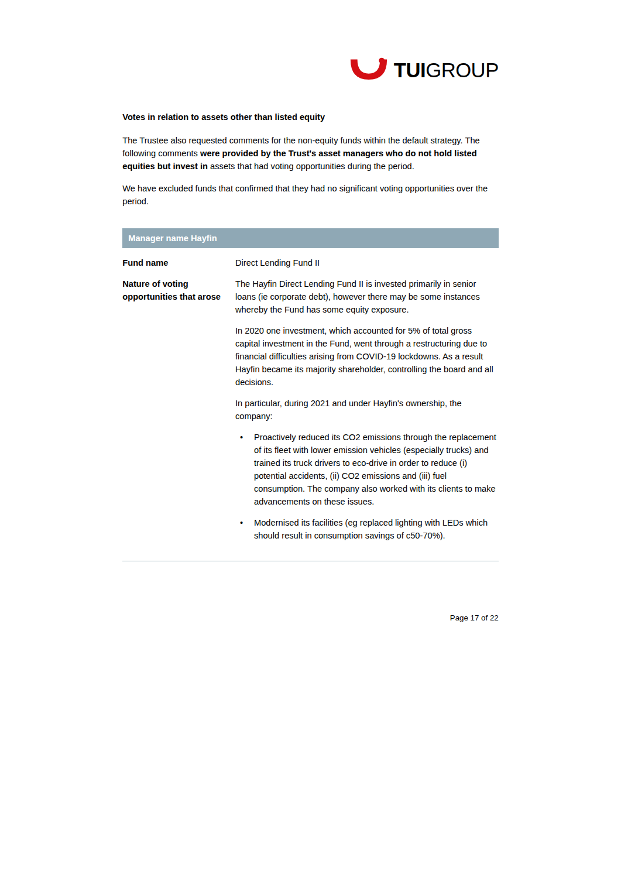TUIGROUP
Votes in relation to assets other than listed equity
The Trustee also requested comments for the non-equity funds within the default strategy. The following comments were provided by the Trust's asset managers who do not hold listed equities but invest in assets that had voting opportunities during the period.
We have excluded funds that confirmed that they had no significant voting opportunities over the period.
Manager name Hayfin
| Fund name | Direct Lending Fund II |
| Nature of voting opportunities that arose | The Hayfin Direct Lending Fund II is invested primarily in senior loans (ie corporate debt), however there may be some instances whereby the Fund has some equity exposure. In 2020 one investment, which accounted for 5% of total gross capital investment in the Fund, went through a restructuring due to financial difficulties arising from COVID-19 lockdowns. As a result Hayfin became its majority shareholder, controlling the board and all decisions. In particular, during 2021 and under Hayfin's ownership, the company: Proactively reduced its CO2 emissions through the replacement of its fleet with lower emission vehicles (especially trucks) and trained its truck drivers to eco-drive in order to reduce (i) potential accidents, (ii) CO2 emissions and (iii) fuel consumption. The company also worked with its clients to make advancements on these issues. Modernised its facilities (eg replaced lighting with LEDs which should result in consumption savings of c50-70%). |
Page 17 of 22